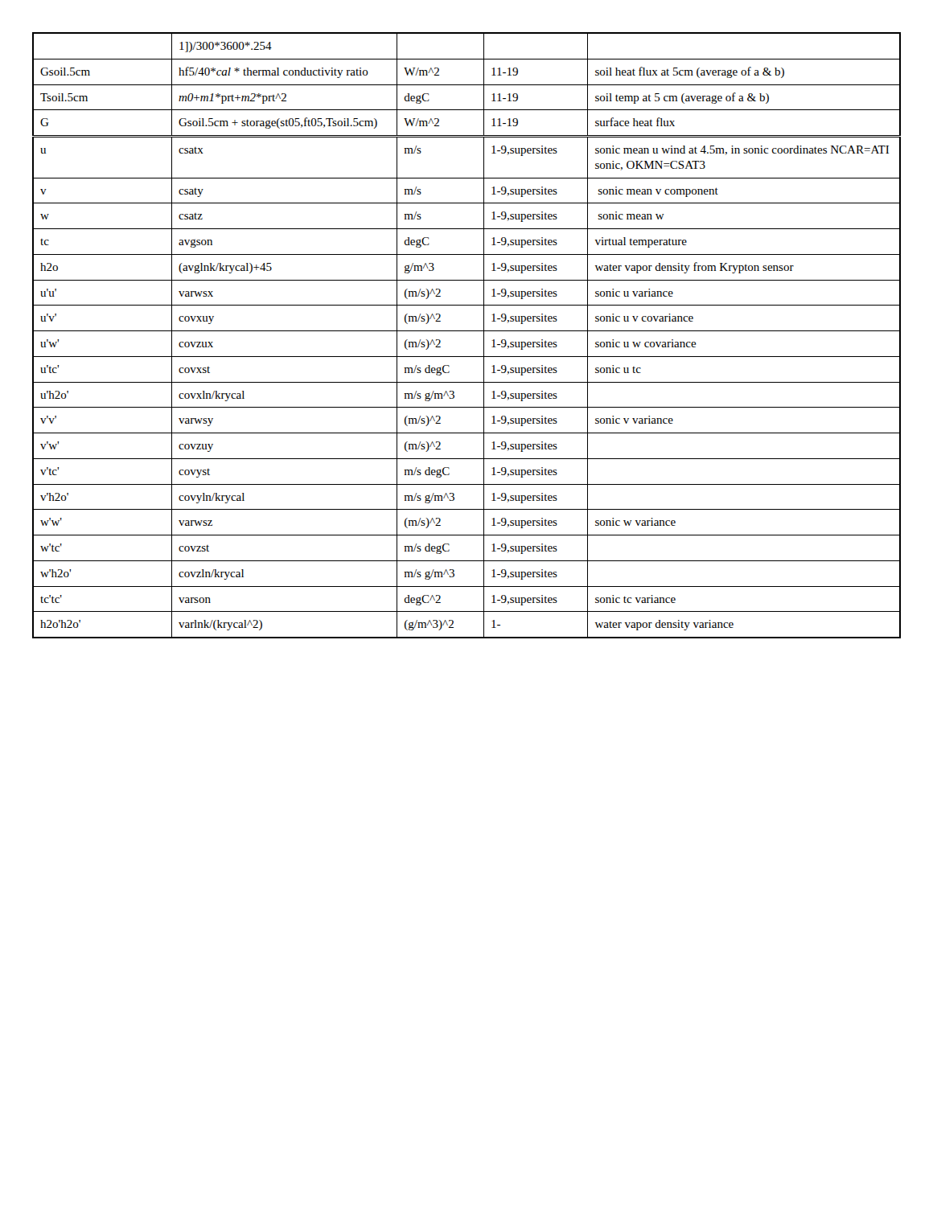| | 1])/300*3600*.254 | | | |
| Gsoil.5cm | hf5/40* cal * thermal conductivity ratio | W/m^2 | 11-19 | soil heat flux at 5cm (average of a & b) |
| Tsoil.5cm | m0 + m1 *prt+ m2 *prt^2 | degC | 11-19 | soil temp at 5 cm (average of a & b) |
| G | Gsoil.5cm + storage(st05,ft05,Tsoil.5cm) | W/m^2 | 11-19 | surface heat flux |
| u | csatx | m/s | 1-9,supersites | sonic mean u wind at 4.5m, in sonic coordinates NCAR=ATI sonic, OKMN=CSAT3 |
| v | csaty | m/s | 1-9,supersites | sonic mean v component |
| w | csatz | m/s | 1-9,supersites | sonic mean w |
| tc | avgson | degC | 1-9,supersites | virtual temperature |
| h2o | (avglnk/krycal)+45 | g/m^3 | 1-9,supersites | water vapor density from Krypton sensor |
| u'u' | varwsx | (m/s)^2 | 1-9,supersites | sonic u variance |
| u'v' | covxuy | (m/s)^2 | 1-9,supersites | sonic u v covariance |
| u'w' | covzux | (m/s)^2 | 1-9,supersites | sonic u w covariance |
| u'tc' | covxst | m/s degC | 1-9,supersites | sonic u tc |
| u'h2o' | covxln/krycal | m/s g/m^3 | 1-9,supersites | |
| v'v' | varwsy | (m/s)^2 | 1-9,supersites | sonic v variance |
| v'w' | covzuy | (m/s)^2 | 1-9,supersites | |
| v'tc' | covyst | m/s degC | 1-9,supersites | |
| v'h2o' | covyln/krycal | m/s g/m^3 | 1-9,supersites | |
| w'w' | varwsz | (m/s)^2 | 1-9,supersites | sonic w variance |
| w'tc' | covzst | m/s degC | 1-9,supersites | |
| w'h2o' | covzln/krycal | m/s g/m^3 | 1-9,supersites | |
| tc'tc' | varson | degC^2 | 1-9,supersites | sonic tc variance |
| h2o'h2o' | varlnk/(krycal^2) | (g/m^3)^2 | 1- | water vapor density variance |